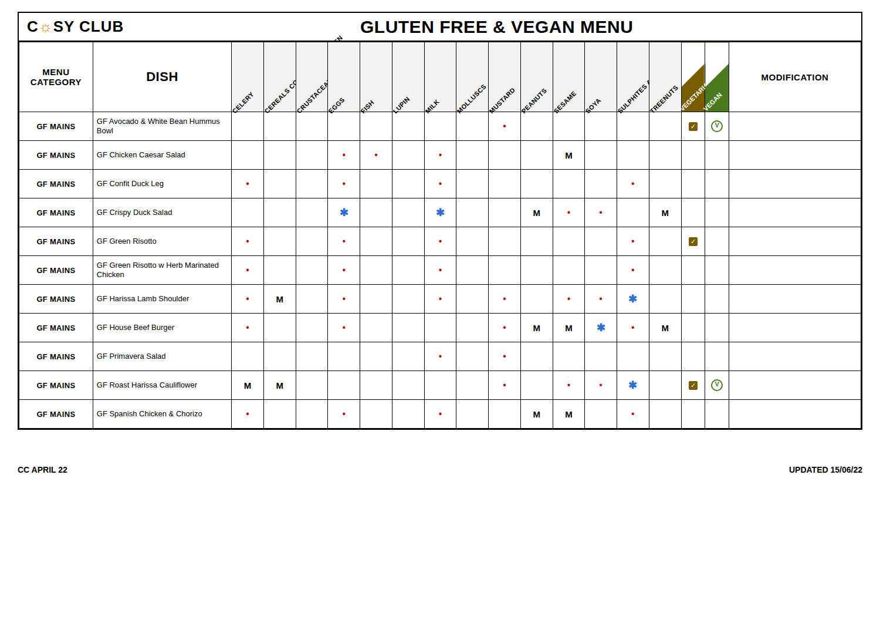C☼SY CLUB
GLUTEN FREE & VEGAN MENU
| MENU CATEGORY | DISH | CELERY | CEREALS CONTAINING GLUTEN | CRUSTACEANS | EGGS | FISH | LUPIN | MILK | MOLLUSCS | MUSTARD | PEANUTS | SESAME | SOYA | SULPHITES & SO² | TREENUTS | VEGETARIAN | VEGAN | MODIFICATION |
| --- | --- | --- | --- | --- | --- | --- | --- | --- | --- | --- | --- | --- | --- | --- | --- | --- | --- | --- |
| GF MAINS | GF Avocado & White Bean Hummus Bowl | | | | | | | | | • | | | | | | ✓ | V | |
| GF MAINS | GF Chicken Caesar Salad | | | | • | • | | • | | | | M | | | | | | |
| GF MAINS | GF Confit Duck Leg | • | | | • | | | • | | | | | | • | | | | |
| GF MAINS | GF Crispy Duck Salad | | | | ✱ | | | ✱ | | | M | • | • | | M | | | |
| GF MAINS | GF Green Risotto | • | | | • | | | • | | | | | | • | | ✓ | | |
| GF MAINS | GF Green Risotto w Herb Marinated Chicken | • | | | • | | | • | | | | | | • | | | | |
| GF MAINS | GF Harissa Lamb Shoulder | • | M | | • | | | • | | • | | • | • | ✱ | | | | |
| GF MAINS | GF House Beef Burger | • | | | • | | | | | • | M | M | ✱ | • | M | | | |
| GF MAINS | GF Primavera Salad | | | | | | | • | | • | | | | | | | | |
| GF MAINS | GF Roast Harissa Cauliflower | M | M | | | | | | | • | | • | • | ✱ | | ✓ | V | |
| GF MAINS | GF Spanish Chicken & Chorizo | • | | | • | | | • | | | M | M | | • | | | | |
CC APRIL 22
UPDATED 15/06/22